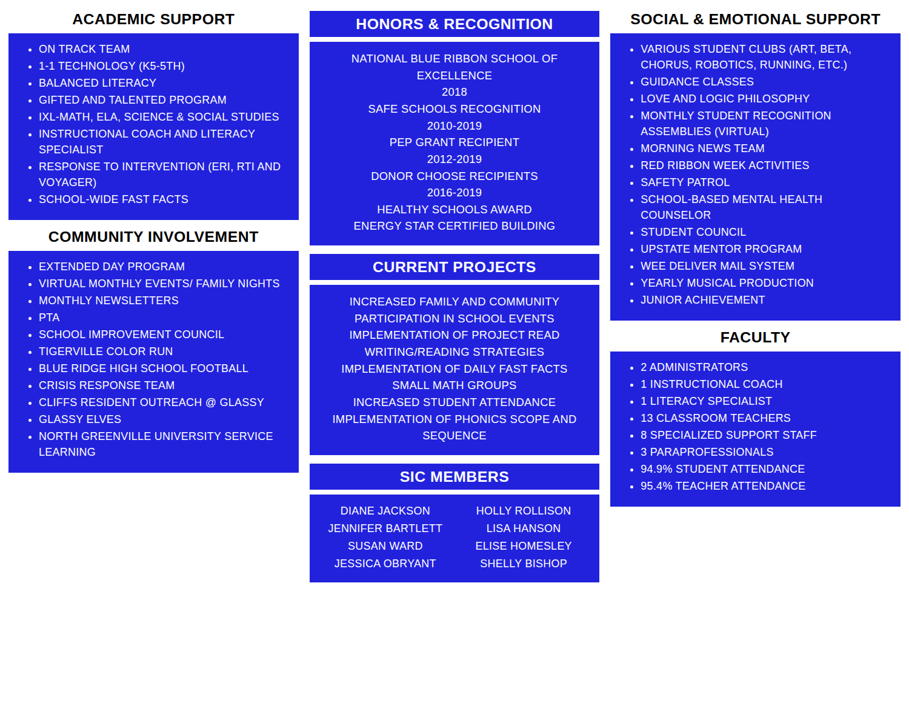Academic Support
On Track Team
1-1 Technology (k5-5th)
Balanced Literacy
gifted and talented program
ixl-math, ela, science & social studies
instructional coach and literacy specialist
response to intervention (eri, RTI and Voyager)
school-wide fast facts
Community Involvement
Extended Day Program
Virtual Monthly events/ family nights
monthly newsletters
pta
School Improvement council
tigerville color run
Blue Ridge High School Football
Crisis Response Team
Cliffs Resident Outreach @ Glassy
Glassy Elves
north Greenville University Service Learning
Honors & Recognition
National Blue Ribbon School of Excellence
2018
Safe Schools Recognition
2010-2019
PEP Grant Recipient
2012-2019
Donor Choose Recipients
2016-2019
Healthy Schools Award
Energy Star Certified Building
Current Projects
Increased family and community participation in school events
Implementation of Project Read
Writing/Reading strategies
Implementation of daily fast facts
small Math Groups
Increased Student attendance
Implementation of phonics scope and sequence
SIC Members
Diane Jackson Holly Rollison Jennifer Bartlett Lisa Hanson Susan Ward Elise Homesley Jessica Obryant Shelly Bishop
Social & Emotional support
Various student clubs (art, beta, Chorus, Robotics, running, etc.)
guidance classes
Love and logic philosophy
monthly student recognition assemblies (Virtual)
Morning news team
red ribbon week activities
safety patrol
school-based mental health counselor
student council
upstate mentor program
Wee Deliver Mail System
Yearly musical production
Junior Achievement
Faculty
2 Administrators
1 instructional Coach
1 Literacy Specialist
13 Classroom Teachers
8 Specialized Support Staff
3 paraprofessionals
94.9% Student Attendance
95.4% Teacher Attendance